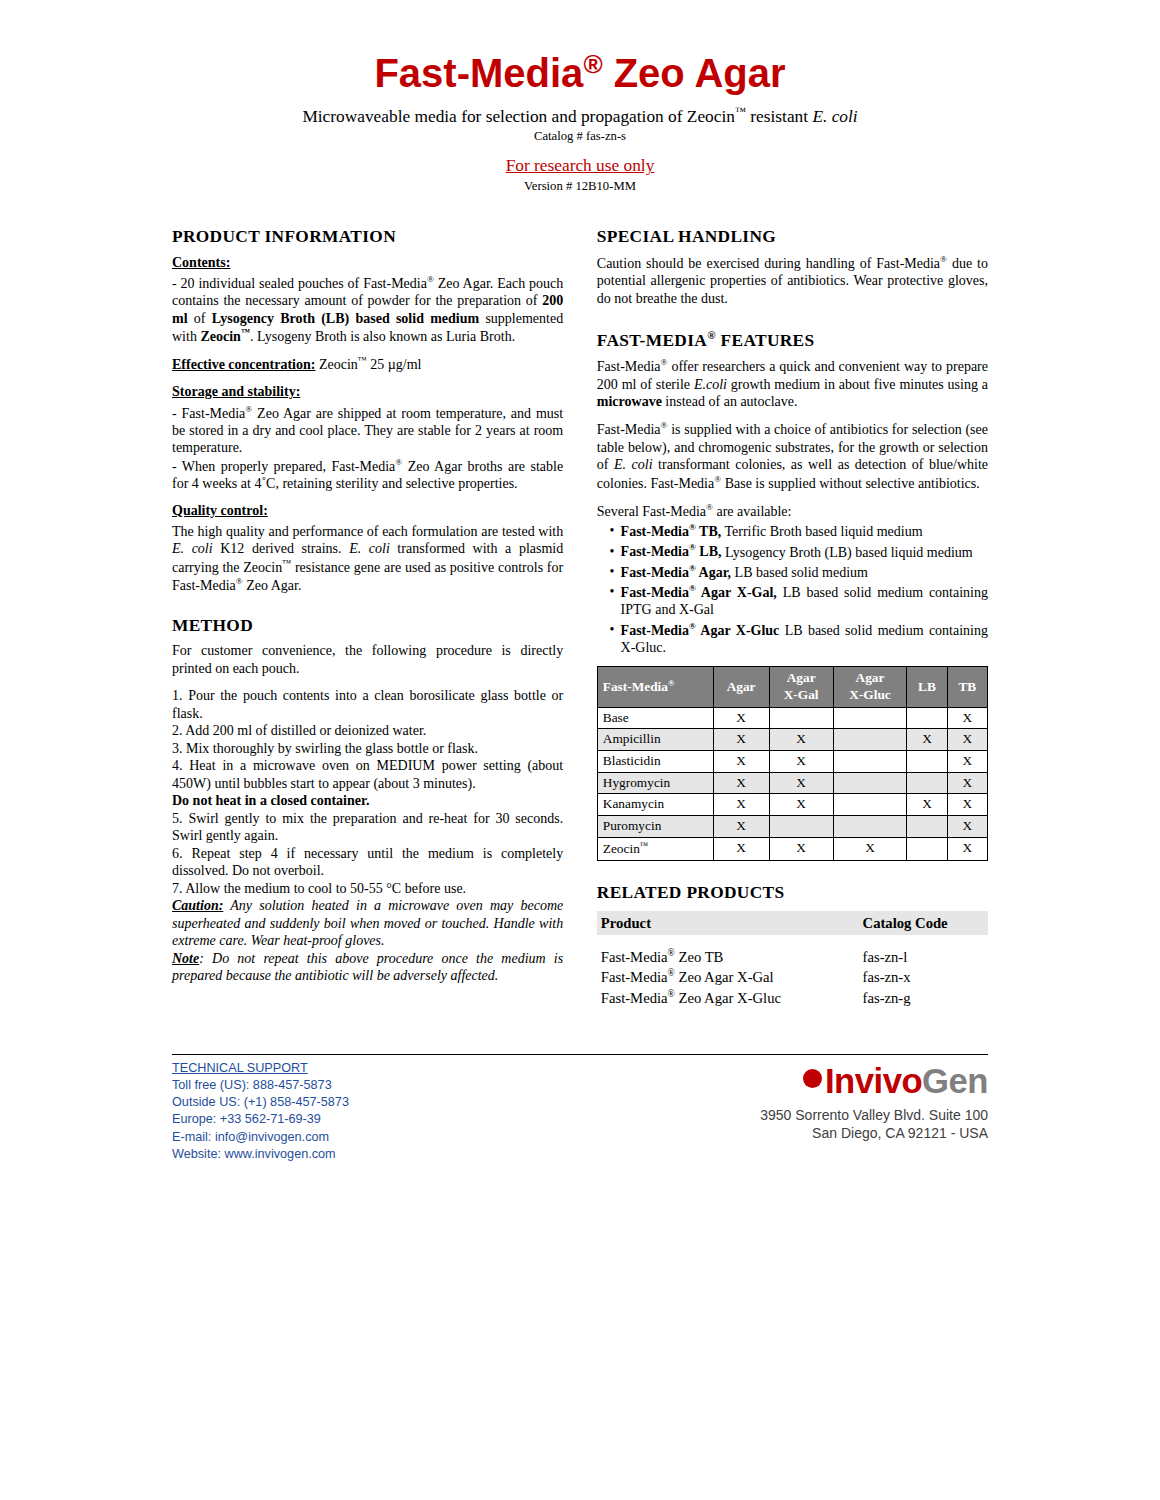Fast-Media® Zeo Agar
Microwaveable media for selection and propagation of Zeocin™ resistant E. coli
Catalog # fas-zn-s
For research use only
Version # 12B10-MM
PRODUCT INFORMATION
Contents:
- 20 individual sealed pouches of Fast-Media® Zeo Agar. Each pouch contains the necessary amount of powder for the preparation of 200 ml of Lysogency Broth (LB) based solid medium supplemented with Zeocin™. Lysogeny Broth is also known as Luria Broth.
Effective concentration: Zeocin™ 25 µg/ml
Storage and stability:
- Fast-Media® Zeo Agar are shipped at room temperature, and must be stored in a dry and cool place. They are stable for 2 years at room temperature.
- When properly prepared, Fast-Media® Zeo Agar broths are stable for 4 weeks at 4˚C, retaining sterility and selective properties.
Quality control:
The high quality and performance of each formulation are tested with E. coli K12 derived strains. E. coli transformed with a plasmid carrying the Zeocin™ resistance gene are used as positive controls for Fast-Media® Zeo Agar.
METHOD
For customer convenience, the following procedure is directly printed on each pouch.
1. Pour the pouch contents into a clean borosilicate glass bottle or flask.
2. Add 200 ml of distilled or deionized water.
3. Mix thoroughly by swirling the glass bottle or flask.
4. Heat in a microwave oven on MEDIUM power setting (about 450W) until bubbles start to appear (about 3 minutes).
Do not heat in a closed container.
5. Swirl gently to mix the preparation and re-heat for 30 seconds. Swirl gently again.
6. Repeat step 4 if necessary until the medium is completely dissolved. Do not overboil.
7. Allow the medium to cool to 50-55 °C before use.
Caution: Any solution heated in a microwave oven may become superheated and suddenly boil when moved or touched. Handle with extreme care. Wear heat-proof gloves.
Note: Do not repeat this above procedure once the medium is prepared because the antibiotic will be adversely affected.
SPECIAL HANDLING
Caution should be exercised during handling of Fast-Media® due to potential allergenic properties of antibiotics. Wear protective gloves, do not breathe the dust.
FAST-MEDIA® FEATURES
Fast-Media® offer researchers a quick and convenient way to prepare 200 ml of sterile E.coli growth medium in about five minutes using a microwave instead of an autoclave.
Fast-Media® is supplied with a choice of antibiotics for selection (see table below), and chromogenic substrates, for the growth or selection of E. coli transformant colonies, as well as detection of blue/white colonies. Fast-Media® Base is supplied without selective antibiotics.
Several Fast-Media® are available:
Fast-Media® TB, Terrific Broth based liquid medium
Fast-Media® LB, Lysogency Broth (LB) based liquid medium
Fast-Media® Agar, LB based solid medium
Fast-Media® Agar X-Gal, LB based solid medium containing IPTG and X-Gal
Fast-Media® Agar X-Gluc LB based solid medium containing X-Gluc.
| Fast-Media ® | Agar | Agar X-Gal | Agar X-Gluc | LB | TB |
| --- | --- | --- | --- | --- | --- |
| Base | X | | | | X |
| Ampicillin | X | X | | X | X |
| Blasticidin | X | X | | | X |
| Hygromycin | X | X | | | X |
| Kanamycin | X | X | | X | X |
| Puromycin | X | | | | X |
| Zeocin ™ | X | X | X | | X |
RELATED PRODUCTS
| Product | Catalog Code |
| --- | --- |
| Fast-Media ® Zeo TB | fas-zn-l |
| Fast-Media ® Zeo Agar X-Gal | fas-zn-x |
| Fast-Media ® Zeo Agar X-Gluc | fas-zn-g |
TECHNICAL SUPPORT
Toll free (US): 888-457-5873
Outside US: (+1) 858-457-5873
Europe: +33 562-71-69-39
E-mail: info@invivogen.com
Website: www.invivogen.com
Invivo Gen
3950 Sorrento Valley Blvd. Suite 100
San Diego, CA 92121 - USA